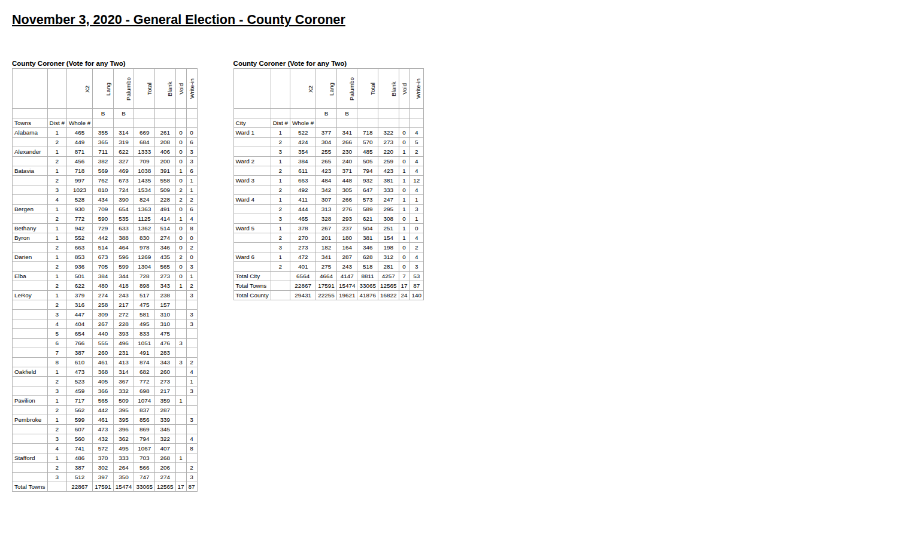November 3, 2020 - General Election - County Coroner
County Coroner (Vote for any Two)
| | | X2 | Lang | Palumbo | Total | Blank | Void | Write-in |
| --- | --- | --- | --- | --- | --- | --- | --- | --- |
| | | | B | B | | | | |
| Towns | Dist # | Whole # | | | | | | |
| Alabama | 1 | 465 | 355 | 314 | 669 | 261 | 0 | 0 |
| | 2 | 449 | 365 | 319 | 684 | 208 | 0 | 6 |
| Alexander | 1 | 871 | 711 | 622 | 1333 | 406 | 0 | 3 |
| | 2 | 456 | 382 | 327 | 709 | 200 | 0 | 3 |
| Batavia | 1 | 718 | 569 | 469 | 1038 | 391 | 1 | 6 |
| | 2 | 997 | 762 | 673 | 1435 | 558 | 0 | 1 |
| | 3 | 1023 | 810 | 724 | 1534 | 509 | 2 | 1 |
| | 4 | 528 | 434 | 390 | 824 | 228 | 2 | 2 |
| Bergen | 1 | 930 | 709 | 654 | 1363 | 491 | 0 | 6 |
| | 2 | 772 | 590 | 535 | 1125 | 414 | 1 | 4 |
| Bethany | 1 | 942 | 729 | 633 | 1362 | 514 | 0 | 8 |
| Byron | 1 | 552 | 442 | 388 | 830 | 274 | 0 | 0 |
| | 2 | 663 | 514 | 464 | 978 | 346 | 0 | 2 |
| Darien | 1 | 853 | 673 | 596 | 1269 | 435 | 2 | 0 |
| | 2 | 936 | 705 | 599 | 1304 | 565 | 0 | 3 |
| Elba | 1 | 501 | 384 | 344 | 728 | 273 | 0 | 1 |
| | 2 | 622 | 480 | 418 | 898 | 343 | 1 | 2 |
| LeRoy | 1 | 379 | 274 | 243 | 517 | 238 | | 3 |
| | 2 | 316 | 258 | 217 | 475 | 157 | | |
| | 3 | 447 | 309 | 272 | 581 | 310 | | 3 |
| | 4 | 404 | 267 | 228 | 495 | 310 | | 3 |
| | 5 | 654 | 440 | 393 | 833 | 475 | | |
| | 6 | 766 | 555 | 496 | 1051 | 476 | 3 | |
| | 7 | 387 | 260 | 231 | 491 | 283 | | |
| | 8 | 610 | 461 | 413 | 874 | 343 | 3 | 2 |
| Oakfield | 1 | 473 | 368 | 314 | 682 | 260 | | 4 |
| | 2 | 523 | 405 | 367 | 772 | 273 | | 1 |
| | 3 | 459 | 366 | 332 | 698 | 217 | | 3 |
| Pavilion | 1 | 717 | 565 | 509 | 1074 | 359 | 1 | |
| | 2 | 562 | 442 | 395 | 837 | 287 | | |
| Pembroke | 1 | 599 | 461 | 395 | 856 | 339 | | 3 |
| | 2 | 607 | 473 | 396 | 869 | 345 | | |
| | 3 | 560 | 432 | 362 | 794 | 322 | | 4 |
| | 4 | 741 | 572 | 495 | 1067 | 407 | | 8 |
| Stafford | 1 | 486 | 370 | 333 | 703 | 268 | 1 | |
| | 2 | 387 | 302 | 264 | 566 | 206 | | 2 |
| | 3 | 512 | 397 | 350 | 747 | 274 | | 3 |
| Total Towns | | 22867 | 17591 | 15474 | 33065 | 12565 | 17 | 87 |
County Coroner (Vote for any Two)
| | | X2 | Lang | Palumbo | Total | Blank | Void | Write-in |
| --- | --- | --- | --- | --- | --- | --- | --- | --- |
| | | | B | B | | | | |
| City | Dist # | Whole # | | | | | | |
| Ward 1 | 1 | 522 | 377 | 341 | 718 | 322 | 0 | 4 |
| | 2 | 424 | 304 | 266 | 570 | 273 | 0 | 5 |
| | 3 | 354 | 255 | 230 | 485 | 220 | 1 | 2 |
| Ward 2 | 1 | 384 | 265 | 240 | 505 | 259 | 0 | 4 |
| | 2 | 611 | 423 | 371 | 794 | 423 | 1 | 4 |
| Ward 3 | 1 | 663 | 484 | 448 | 932 | 381 | 1 | 12 |
| | 2 | 492 | 342 | 305 | 647 | 333 | 0 | 4 |
| Ward 4 | 1 | 411 | 307 | 266 | 573 | 247 | 1 | 1 |
| | 2 | 444 | 313 | 276 | 589 | 295 | 1 | 3 |
| | 3 | 465 | 328 | 293 | 621 | 308 | 0 | 1 |
| Ward 5 | 1 | 378 | 267 | 237 | 504 | 251 | 1 | 0 |
| | 2 | 270 | 201 | 180 | 381 | 154 | 1 | 4 |
| | 3 | 273 | 182 | 164 | 346 | 198 | 0 | 2 |
| Ward 6 | 1 | 472 | 341 | 287 | 628 | 312 | 0 | 4 |
| | 2 | 401 | 275 | 243 | 518 | 281 | 0 | 3 |
| Total City | | 6564 | 4664 | 4147 | 8811 | 4257 | 7 | 53 |
| Total Towns | | 22867 | 17591 | 15474 | 33065 | 12565 | 17 | 87 |
| Total County | | 29431 | 22255 | 19621 | 41876 | 16822 | 24 | 140 |